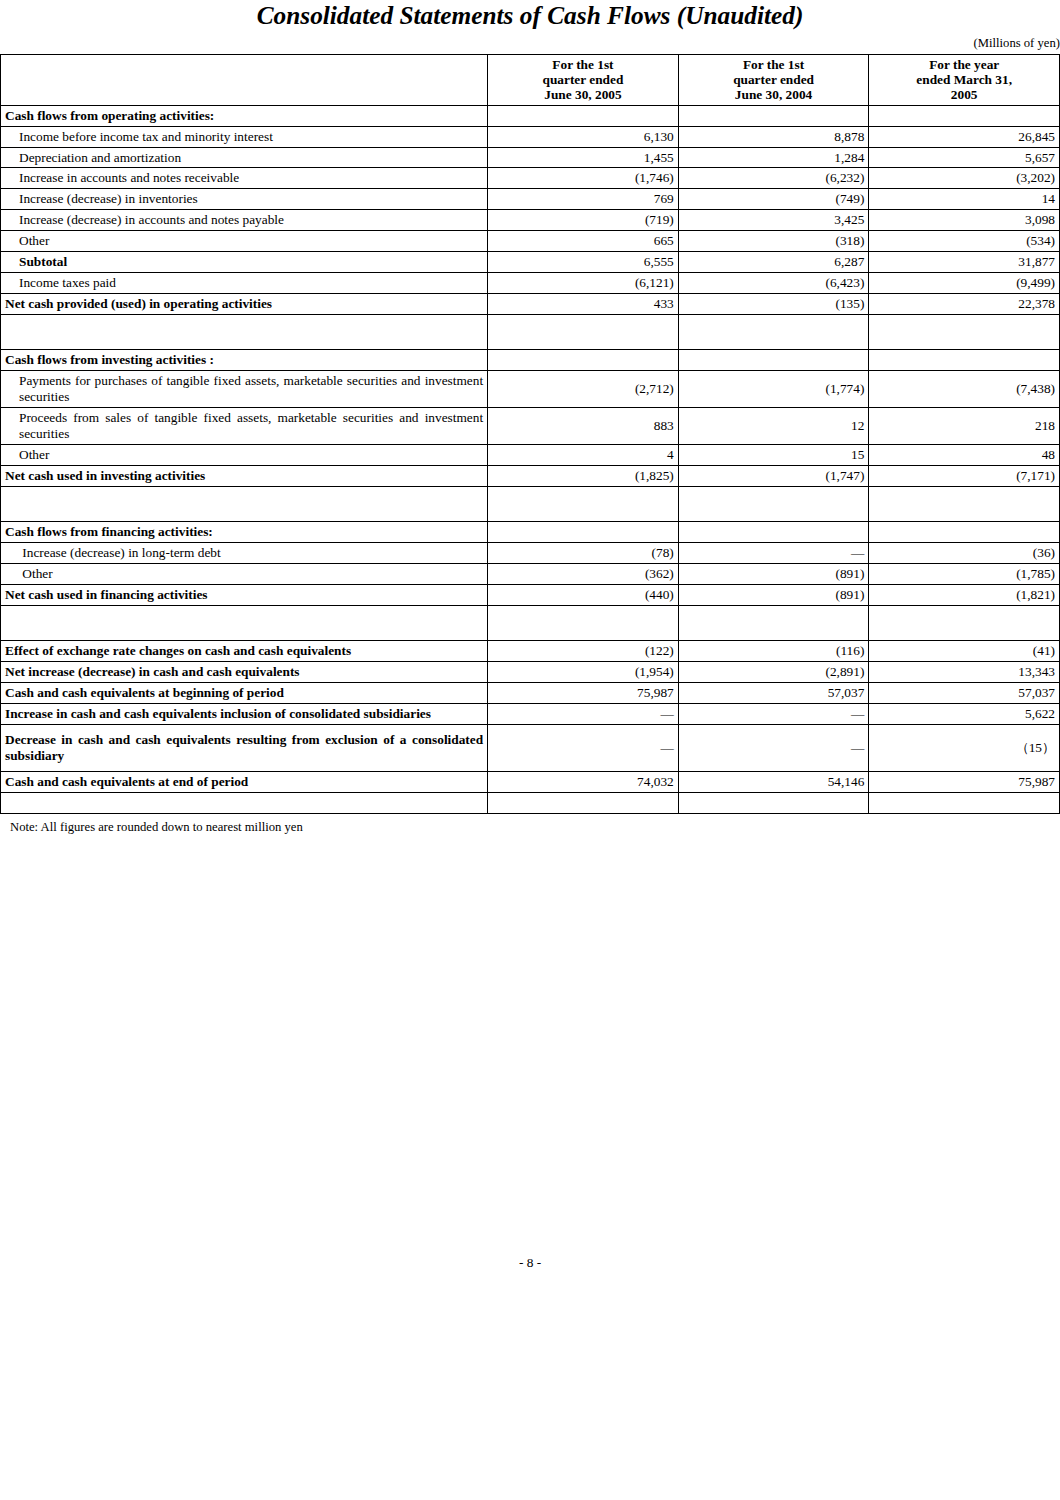Consolidated Statements of Cash Flows (Unaudited)
(Millions of yen)
| | For the 1st quarter ended June 30, 2005 | For the 1st quarter ended June 30, 2004 | For the year ended March 31, 2005 |
| --- | --- | --- | --- |
| Cash flows from operating activities: | | | |
| Income before income tax and minority interest | 6,130 | 8,878 | 26,845 |
| Depreciation and amortization | 1,455 | 1,284 | 5,657 |
| Increase in accounts and notes receivable | (1,746) | (6,232) | (3,202) |
| Increase (decrease) in inventories | 769 | (749) | 14 |
| Increase (decrease) in accounts and notes payable | (719) | 3,425 | 3,098 |
| Other | 665 | (318) | (534) |
| Subtotal | 6,555 | 6,287 | 31,877 |
| Income taxes paid | (6,121) | (6,423) | (9,499) |
| Net cash provided (used) in operating activities | 433 | (135) | 22,378 |
| Cash flows from investing activities : | | | |
| Payments for purchases of tangible fixed assets, marketable securities and investment securities | (2,712) | (1,774) | (7,438) |
| Proceeds from sales of tangible fixed assets, marketable securities and investment securities | 883 | 12 | 218 |
| Other | 4 | 15 | 48 |
| Net cash used in investing activities | (1,825) | (1,747) | (7,171) |
| Cash flows from financing activities: | | | |
| Increase (decrease) in long-term debt | (78) | — | (36) |
| Other | (362) | (891) | (1,785) |
| Net cash used in financing activities | (440) | (891) | (1,821) |
| Effect of exchange rate changes on cash and cash equivalents | (122) | (116) | (41) |
| Net increase (decrease) in cash and cash equivalents | (1,954) | (2,891) | 13,343 |
| Cash and cash equivalents at beginning of period | 75,987 | 57,037 | 57,037 |
| Increase in cash and cash equivalents inclusion of consolidated subsidiaries | — | — | 5,622 |
| Decrease in cash and cash equivalents resulting from exclusion of a consolidated subsidiary | — | — | （15） |
| Cash and cash equivalents at end of period | 74,032 | 54,146 | 75,987 |
Note: All figures are rounded down to nearest million yen
- 8 -